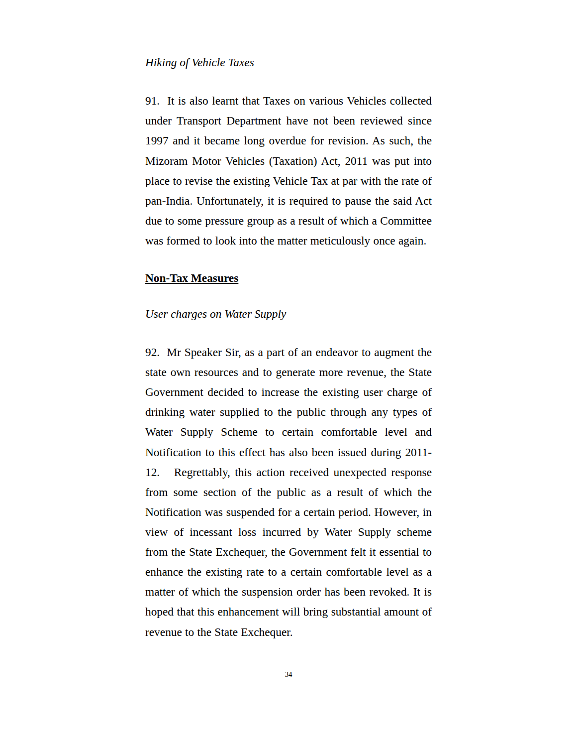Hiking of Vehicle Taxes
91. It is also learnt that Taxes on various Vehicles collected under Transport Department have not been reviewed since 1997 and it became long overdue for revision. As such, the Mizoram Motor Vehicles (Taxation) Act, 2011 was put into place to revise the existing Vehicle Tax at par with the rate of pan-India. Unfortunately, it is required to pause the said Act due to some pressure group as a result of which a Committee was formed to look into the matter meticulously once again.
Non-Tax Measures
User charges on Water Supply
92. Mr Speaker Sir, as a part of an endeavor to augment the state own resources and to generate more revenue, the State Government decided to increase the existing user charge of drinking water supplied to the public through any types of Water Supply Scheme to certain comfortable level and Notification to this effect has also been issued during 2011-12. Regrettably, this action received unexpected response from some section of the public as a result of which the Notification was suspended for a certain period. However, in view of incessant loss incurred by Water Supply scheme from the State Exchequer, the Government felt it essential to enhance the existing rate to a certain comfortable level as a matter of which the suspension order has been revoked. It is hoped that this enhancement will bring substantial amount of revenue to the State Exchequer.
34